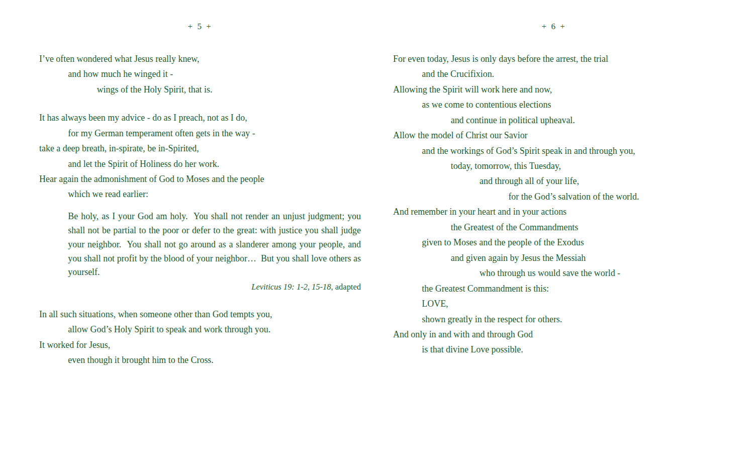+ 5 +
I’ve often wondered what Jesus really knew,
and how much he winged it -
wings of the Holy Spirit, that is.
It has always been my advice - do as I preach, not as I do,
for my German temperament often gets in the way -
take a deep breath, in-spirate, be in-Spirited,
and let the Spirit of Holiness do her work.
Hear again the admonishment of God to Moses and the people
which we read earlier:
Be holy, as I your God am holy. You shall not render an unjust judgment; you shall not be partial to the poor or defer to the great: with justice you shall judge your neighbor. You shall not go around as a slanderer among your people, and you shall not profit by the blood of your neighbor… But you shall love others as yourself.
Leviticus 19: 1-2, 15-18, adapted
In all such situations, when someone other than God tempts you,
allow God’s Holy Spirit to speak and work through you.
It worked for Jesus,
even though it brought him to the Cross.
+ 6 +
For even today, Jesus is only days before the arrest, the trial
and the Crucifixion.
Allowing the Spirit will work here and now,
as we come to contentious elections
and continue in political upheaval.
Allow the model of Christ our Savior
and the workings of God’s Spirit speak in and through you,
today, tomorrow, this Tuesday,
and through all of your life,
for the God’s salvation of the world.
And remember in your heart and in your actions
the Greatest of the Commandments
given to Moses and the people of the Exodus
and given again by Jesus the Messiah
who through us would save the world -
the Greatest Commandment is this:
LOVE,
shown greatly in the respect for others.
And only in and with and through God
is that divine Love possible.